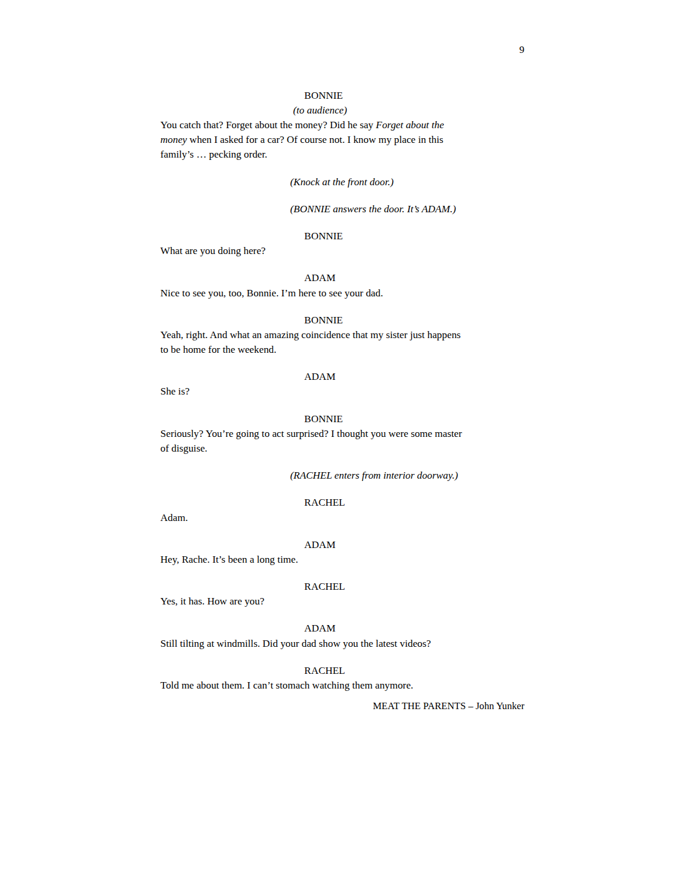9
Bonnie
(to audience)
You catch that? Forget about the money? Did he say Forget about the money when I asked for a car? Of course not. I know my place in this family’s … pecking order.
(Knock at the front door.)
(BONNIE answers the door. It’s ADAM.)
Bonnie
What are you doing here?
Adam
Nice to see you, too, Bonnie. I’m here to see your dad.
Bonnie
Yeah, right. And what an amazing coincidence that my sister just happens to be home for the weekend.
Adam
She is?
Bonnie
Seriously? You’re going to act surprised? I thought you were some master of disguise.
(RACHEL enters from interior doorway.)
Rachel
Adam.
Adam
Hey, Rache. It’s been a long time.
Rachel
Yes, it has. How are you?
Adam
Still tilting at windmills. Did your dad show you the latest videos?
Rachel
Told me about them. I can’t stomach watching them anymore.
MEAT THE PARENTS – John Yunker